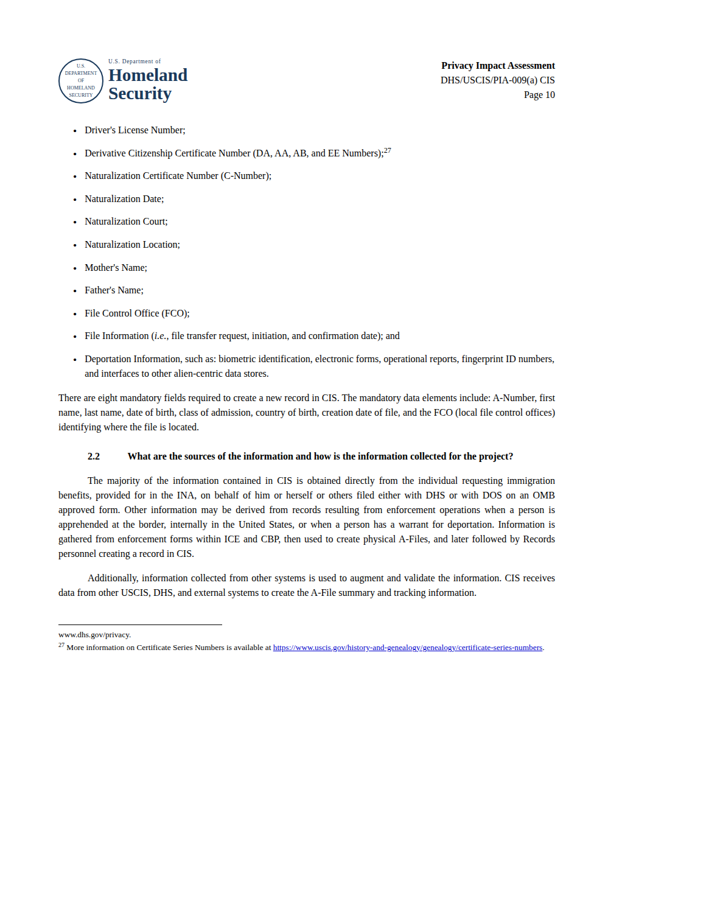U.S.
DEPARTMENT
OF
HOMELAND
SECURITY
U.S. Department of Homeland
Security
Privacy Impact Assessment
DHS/USCIS/PIA-009(a) CIS
Page 10
Driver's License Number;
Derivative Citizenship Certificate Number (DA, AA, AB, and EE Numbers);27
Naturalization Certificate Number (C-Number);
Naturalization Date;
Naturalization Court;
Naturalization Location;
Mother's Name;
Father's Name;
File Control Office (FCO);
File Information (i.e., file transfer request, initiation, and confirmation date); and
Deportation Information, such as: biometric identification, electronic forms, operational reports, fingerprint ID numbers, and interfaces to other alien-centric data stores.
There are eight mandatory fields required to create a new record in CIS. The mandatory data elements include: A-Number, first name, last name, date of birth, class of admission, country of birth, creation date of file, and the FCO (local file control offices) identifying where the file is located.
2.2 What are the sources of the information and how is the information collected for the project?
The majority of the information contained in CIS is obtained directly from the individual requesting immigration benefits, provided for in the INA, on behalf of him or herself or others filed either with DHS or with DOS on an OMB approved form. Other information may be derived from records resulting from enforcement operations when a person is apprehended at the border, internally in the United States, or when a person has a warrant for deportation. Information is gathered from enforcement forms within ICE and CBP, then used to create physical A-Files, and later followed by Records personnel creating a record in CIS.
Additionally, information collected from other systems is used to augment and validate the information. CIS receives data from other USCIS, DHS, and external systems to create the A-File summary and tracking information.
www.dhs.gov/privacy.
27 More information on Certificate Series Numbers is available at https://www.uscis.gov/history-and-genealogy/genealogy/certificate-series-numbers.